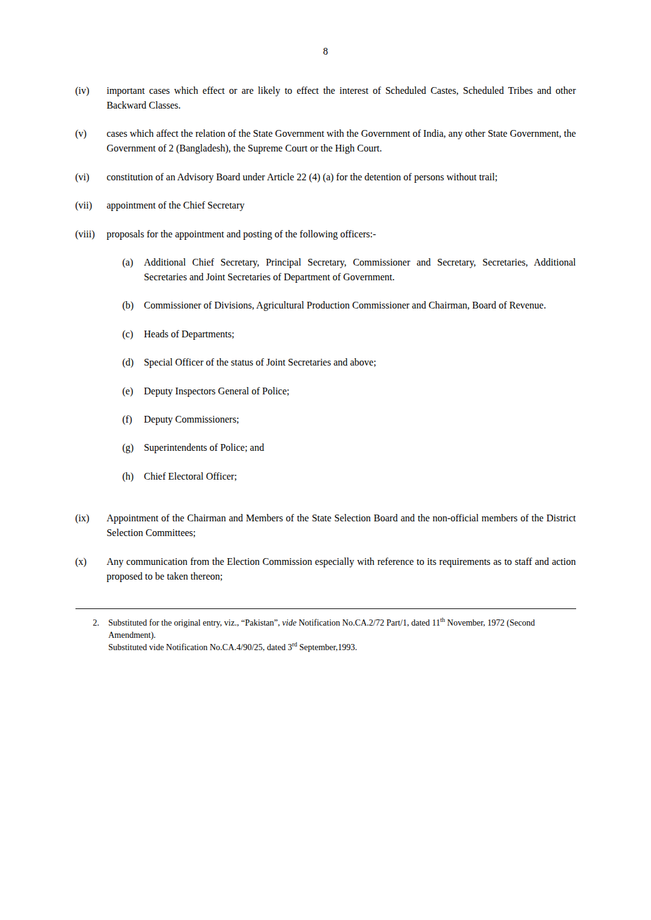8
(iv) important cases which effect or are likely to effect the interest of Scheduled Castes, Scheduled Tribes and other Backward Classes.
(v) cases which affect the relation of the State Government with the Government of India, any other State Government, the Government of 2 (Bangladesh), the Supreme Court or the High Court.
(vi) constitution of an Advisory Board under Article 22 (4) (a) for the detention of persons without trail;
(vii) appointment of the Chief Secretary
(viii) proposals for the appointment and posting of the following officers:-
(a) Additional Chief Secretary, Principal Secretary, Commissioner and Secretary, Secretaries, Additional Secretaries and Joint Secretaries of Department of Government.
(b) Commissioner of Divisions, Agricultural Production Commissioner and Chairman, Board of Revenue.
(c) Heads of Departments;
(d) Special Officer of the status of Joint Secretaries and above;
(e) Deputy Inspectors General of Police;
(f) Deputy Commissioners;
(g) Superintendents of Police; and
(h) Chief Electoral Officer;
(ix) Appointment of the Chairman and Members of the State Selection Board and the non-official members of the District Selection Committees;
(x) Any communication from the Election Commission especially with reference to its requirements as to staff and action proposed to be taken thereon;
2. Substituted for the original entry, viz., “Pakistan”, vide Notification No.CA.2/72 Part/1, dated 11th November, 1972 (Second Amendment).
Substituted vide Notification No.CA.4/90/25, dated 3rd September,1993.